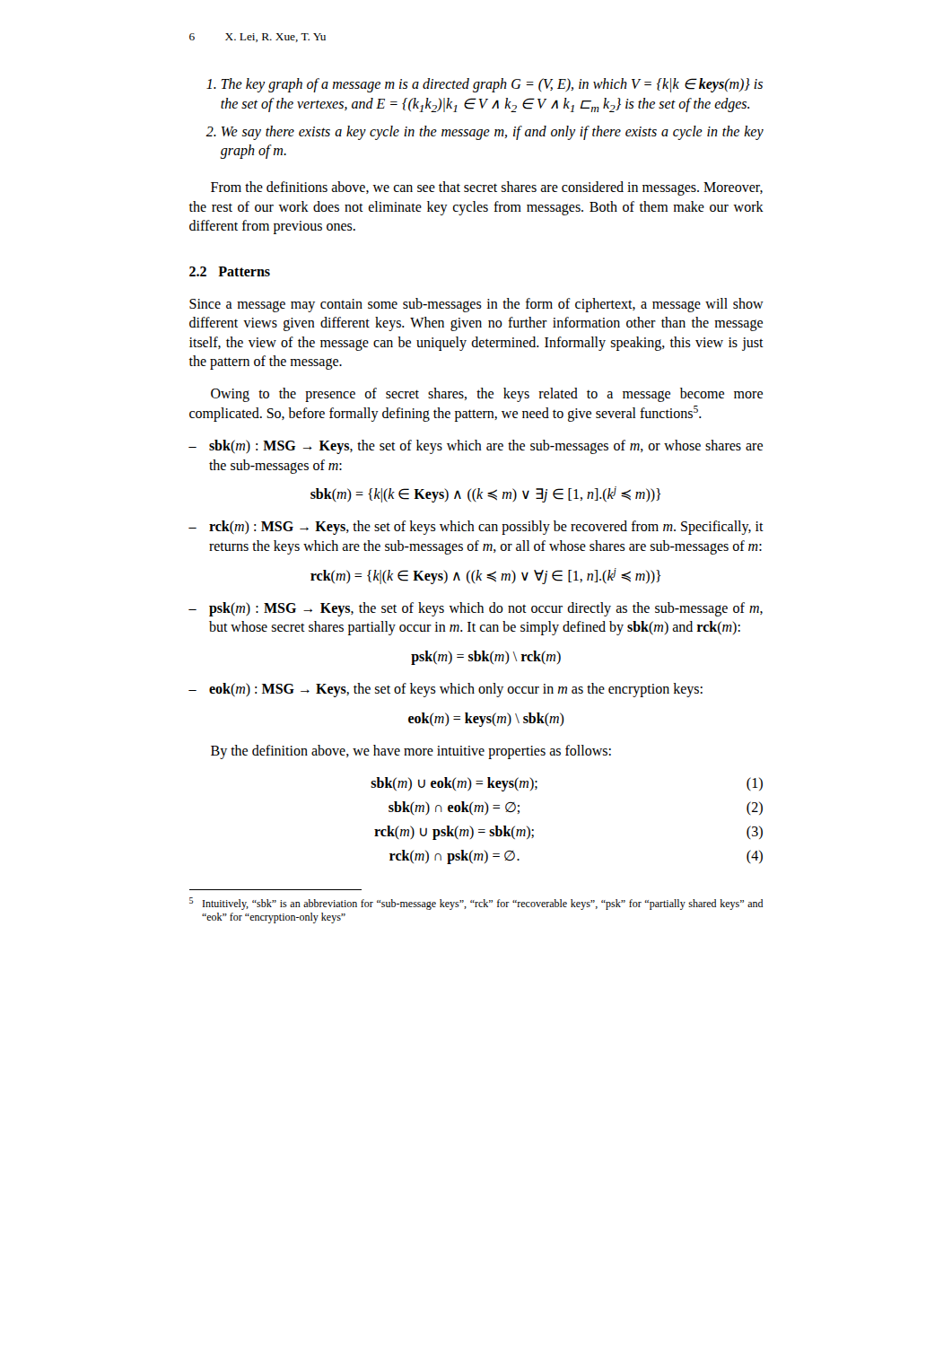6 X. Lei, R. Xue, T. Yu
The key graph of a message m is a directed graph G = (V, E), in which V = {k|k ∈ keys(m)} is the set of the vertexes, and E = {(k1k2)|k1 ∈ V ∧ k2 ∈ V ∧ k1 ⊏m k2} is the set of the edges.
We say there exists a key cycle in the message m, if and only if there exists a cycle in the key graph of m.
From the definitions above, we can see that secret shares are considered in messages. Moreover, the rest of our work does not eliminate key cycles from messages. Both of them make our work different from previous ones.
2.2 Patterns
Since a message may contain some sub-messages in the form of ciphertext, a message will show different views given different keys. When given no further information other than the message itself, the view of the message can be uniquely determined. Informally speaking, this view is just the pattern of the message.
Owing to the presence of secret shares, the keys related to a message become more complicated. So, before formally defining the pattern, we need to give several functions5.
sbk(m) : MSG → Keys, the set of keys which are the sub-messages of m, or whose shares are the sub-messages of m:
sbk(m) = {k|(k ∈ Keys) ∧ ((k ≼ m) ∨ ∃j ∈ [1, n].(kj ≼ m))}
rck(m) : MSG → Keys, the set of keys which can possibly be recovered from m. Specifically, it returns the keys which are the sub-messages of m, or all of whose shares are sub-messages of m:
rck(m) = {k|(k ∈ Keys) ∧ ((k ≼ m) ∨ ∀j ∈ [1, n].(kj ≼ m))}
psk(m) : MSG → Keys, the set of keys which do not occur directly as the sub-message of m, but whose secret shares partially occur in m. It can be simply defined by sbk(m) and rck(m):
psk(m) = sbk(m) \ rck(m)
eok(m) : MSG → Keys, the set of keys which only occur in m as the encryption keys:
eok(m) = keys(m) \ sbk(m)
By the definition above, we have more intuitive properties as follows:
sbk(m) ∪ eok(m) = keys(m);
(1)
sbk(m) ∩ eok(m) = ∅;
(2)
rck(m) ∪ psk(m) = sbk(m);
(3)
rck(m) ∩ psk(m) = ∅.
(4)
5 Intuitively, “sbk” is an abbreviation for “sub-message keys”, “rck” for “recoverable keys”, “psk” for “partially shared keys” and “eok” for “encryption-only keys”